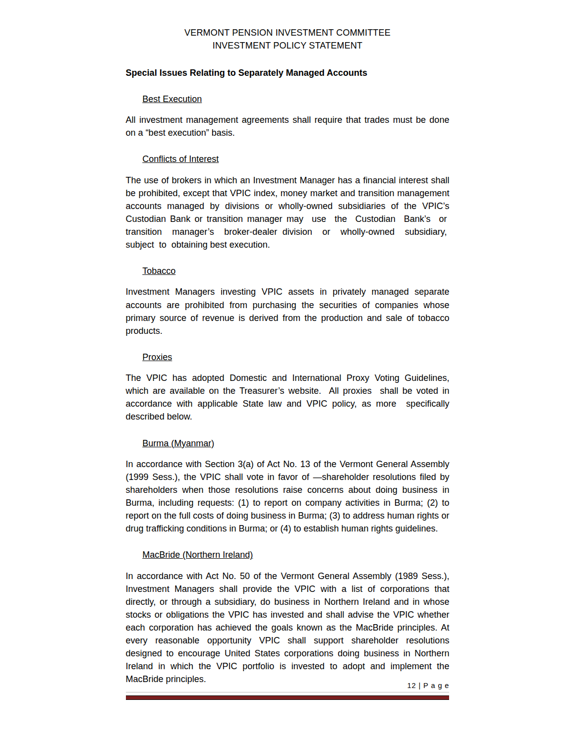VERMONT PENSION INVESTMENT COMMITTEE INVESTMENT POLICY STATEMENT
Special Issues Relating to Separately Managed Accounts
Best Execution
All investment management agreements shall require that trades must be done on a “best execution” basis.
Conflicts of Interest
The use of brokers in which an Investment Manager has a financial interest shall be prohibited, except that VPIC index, money market and transition management accounts managed by divisions or wholly-owned subsidiaries of the VPIC’s Custodian Bank or transition manager may use the Custodian Bank’s or transition manager’s broker-dealer division or wholly-owned subsidiary, subject to obtaining best execution.
Tobacco
Investment Managers investing VPIC assets in privately managed separate accounts are prohibited from purchasing the securities of companies whose primary source of revenue is derived from the production and sale of tobacco products.
Proxies
The VPIC has adopted Domestic and International Proxy Voting Guidelines, which are available on the Treasurer’s website. All proxies shall be voted in accordance with applicable State law and VPIC policy, as more specifically described below.
Burma (Myanmar)
In accordance with Section 3(a) of Act No. 13 of the Vermont General Assembly (1999 Sess.), the VPIC shall vote in favor of —shareholder resolutions filed by shareholders when those resolutions raise concerns about doing business in Burma, including requests: (1) to report on company activities in Burma; (2) to report on the full costs of doing business in Burma; (3) to address human rights or drug trafficking conditions in Burma; or (4) to establish human rights guidelines.
MacBride (Northern Ireland)
In accordance with Act No. 50 of the Vermont General Assembly (1989 Sess.), Investment Managers shall provide the VPIC with a list of corporations that directly, or through a subsidiary, do business in Northern Ireland and in whose stocks or obligations the VPIC has invested and shall advise the VPIC whether each corporation has achieved the goals known as the MacBride principles. At every reasonable opportunity VPIC shall support shareholder resolutions designed to encourage United States corporations doing business in Northern Ireland in which the VPIC portfolio is invested to adopt and implement the MacBride principles.
12 | P a g e